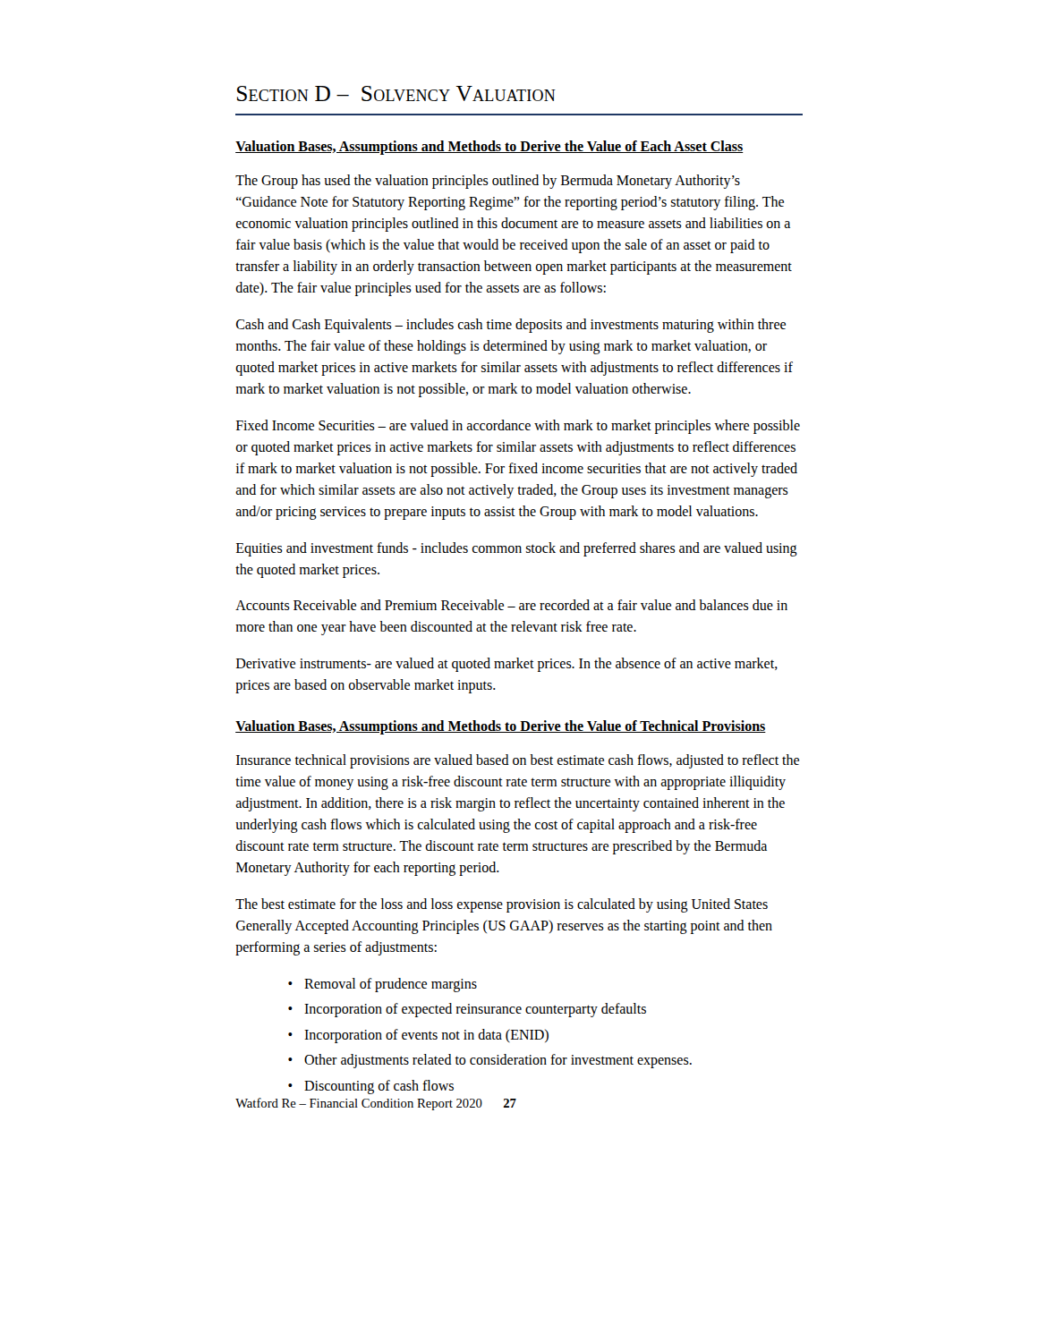Section D – Solvency Valuation
Valuation Bases, Assumptions and Methods to Derive the Value of Each Asset Class
The Group has used the valuation principles outlined by Bermuda Monetary Authority’s “Guidance Note for Statutory Reporting Regime” for the reporting period’s statutory filing. The economic valuation principles outlined in this document are to measure assets and liabilities on a fair value basis (which is the value that would be received upon the sale of an asset or paid to transfer a liability in an orderly transaction between open market participants at the measurement date). The fair value principles used for the assets are as follows:
Cash and Cash Equivalents – includes cash time deposits and investments maturing within three months. The fair value of these holdings is determined by using mark to market valuation, or quoted market prices in active markets for similar assets with adjustments to reflect differences if mark to market valuation is not possible, or mark to model valuation otherwise.
Fixed Income Securities – are valued in accordance with mark to market principles where possible or quoted market prices in active markets for similar assets with adjustments to reflect differences if mark to market valuation is not possible. For fixed income securities that are not actively traded and for which similar assets are also not actively traded, the Group uses its investment managers and/or pricing services to prepare inputs to assist the Group with mark to model valuations.
Equities and investment funds - includes common stock and preferred shares and are valued using the quoted market prices.
Accounts Receivable and Premium Receivable – are recorded at a fair value and balances due in more than one year have been discounted at the relevant risk free rate.
Derivative instruments- are valued at quoted market prices. In the absence of an active market, prices are based on observable market inputs.
Valuation Bases, Assumptions and Methods to Derive the Value of Technical Provisions
Insurance technical provisions are valued based on best estimate cash flows, adjusted to reflect the time value of money using a risk-free discount rate term structure with an appropriate illiquidity adjustment. In addition, there is a risk margin to reflect the uncertainty contained inherent in the underlying cash flows which is calculated using the cost of capital approach and a risk-free discount rate term structure. The discount rate term structures are prescribed by the Bermuda Monetary Authority for each reporting period.
The best estimate for the loss and loss expense provision is calculated by using United States Generally Accepted Accounting Principles (US GAAP) reserves as the starting point and then performing a series of adjustments:
Removal of prudence margins
Incorporation of expected reinsurance counterparty defaults
Incorporation of events not in data (ENID)
Other adjustments related to consideration for investment expenses.
Discounting of cash flows
Watford Re – Financial Condition Report 202027